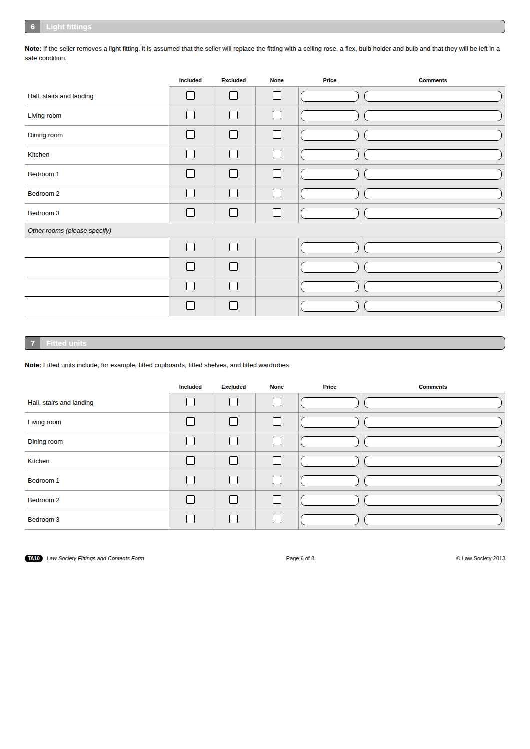6
Light fittings
Note: If the seller removes a light fitting, it is assumed that the seller will replace the fitting with a ceiling rose, a flex, bulb holder and bulb and that they will be left in a safe condition.
| | Included | Excluded | None | Price | Comments |
| --- | --- | --- | --- | --- | --- |
| Hall, stairs and landing | | | | | |
| Living room | | | | | |
| Dining room | | | | | |
| Kitchen | | | | | |
| Bedroom 1 | | | | | |
| Bedroom 2 | | | | | |
| Bedroom 3 | | | | | |
| Other rooms (please specify) |
7
Fitted units
Note: Fitted units include, for example, fitted cupboards, fitted shelves, and fitted wardrobes.
| | Included | Excluded | None | Price | Comments |
| --- | --- | --- | --- | --- | --- |
| Hall, stairs and landing | | | | | |
| Living room | | | | | |
| Dining room | | | | | |
| Kitchen | | | | | |
| Bedroom 1 | | | | | |
| Bedroom 2 | | | | | |
| Bedroom 3 | | | | | |
TA10 Law Society Fittings and Contents Form Page 6 of 8 © Law Society 2013